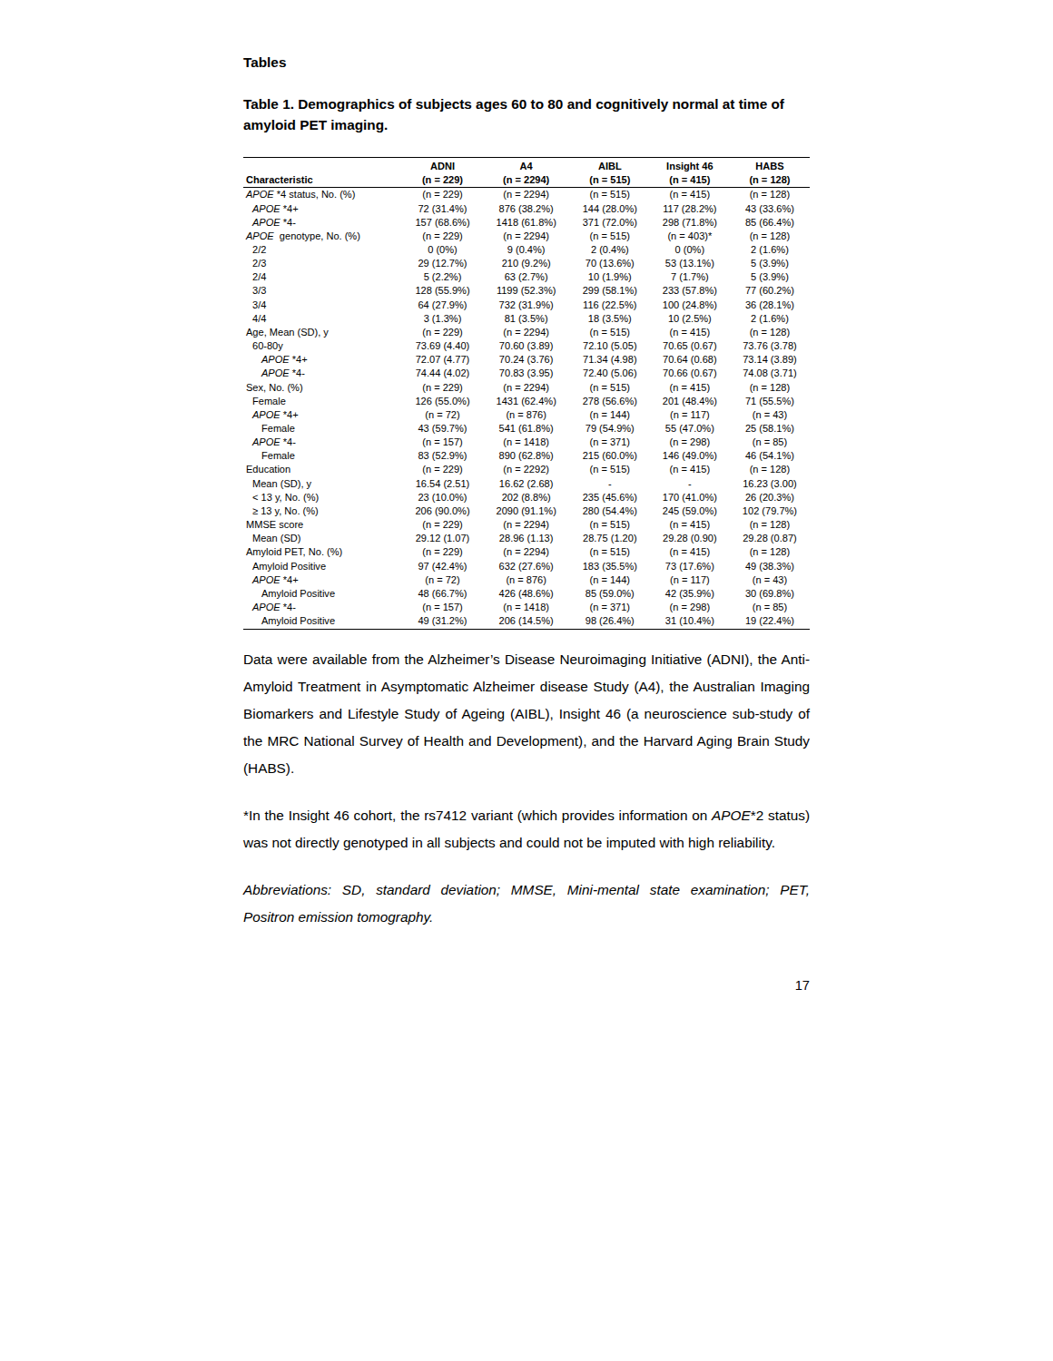Tables
Table 1. Demographics of subjects ages 60 to 80 and cognitively normal at time of amyloid PET imaging.
| | ADNI | A4 | AIBL | Insight 46 | HABS |
| --- | --- | --- | --- | --- | --- |
| Characteristic | (n = 229) | (n = 2294) | (n = 515) | (n = 415) | (n = 128) |
| APOE *4 status, No. (%) | (n = 229) | (n = 2294) | (n = 515) | (n = 415) | (n = 128) |
| APOE *4+ | 72 (31.4%) | 876 (38.2%) | 144 (28.0%) | 117 (28.2%) | 43 (33.6%) |
| APOE *4- | 157 (68.6%) | 1418 (61.8%) | 371 (72.0%) | 298 (71.8%) | 85 (66.4%) |
| APOE genotype, No. (%) | (n = 229) | (n = 2294) | (n = 515) | (n = 403)* | (n = 128) |
| 2/2 | 0 (0%) | 9 (0.4%) | 2 (0.4%) | 0 (0%) | 2 (1.6%) |
| 2/3 | 29 (12.7%) | 210 (9.2%) | 70 (13.6%) | 53 (13.1%) | 5 (3.9%) |
| 2/4 | 5 (2.2%) | 63 (2.7%) | 10 (1.9%) | 7 (1.7%) | 5 (3.9%) |
| 3/3 | 128 (55.9%) | 1199 (52.3%) | 299 (58.1%) | 233 (57.8%) | 77 (60.2%) |
| 3/4 | 64 (27.9%) | 732 (31.9%) | 116 (22.5%) | 100 (24.8%) | 36 (28.1%) |
| 4/4 | 3 (1.3%) | 81 (3.5%) | 18 (3.5%) | 10 (2.5%) | 2 (1.6%) |
| Age, Mean (SD), y | (n = 229) | (n = 2294) | (n = 515) | (n = 415) | (n = 128) |
| 60-80y | 73.69 (4.40) | 70.60 (3.89) | 72.10 (5.05) | 70.65 (0.67) | 73.76 (3.78) |
| APOE *4+ | 72.07 (4.77) | 70.24 (3.76) | 71.34 (4.98) | 70.64 (0.68) | 73.14 (3.89) |
| APOE *4- | 74.44 (4.02) | 70.83 (3.95) | 72.40 (5.06) | 70.66 (0.67) | 74.08 (3.71) |
| Sex, No. (%) | (n = 229) | (n = 2294) | (n = 515) | (n = 415) | (n = 128) |
| Female | 126 (55.0%) | 1431 (62.4%) | 278 (56.6%) | 201 (48.4%) | 71 (55.5%) |
| APOE *4+ | (n = 72) | (n = 876) | (n = 144) | (n = 117) | (n = 43) |
| Female | 43 (59.7%) | 541 (61.8%) | 79 (54.9%) | 55 (47.0%) | 25 (58.1%) |
| APOE *4- | (n = 157) | (n = 1418) | (n = 371) | (n = 298) | (n = 85) |
| Female | 83 (52.9%) | 890 (62.8%) | 215 (60.0%) | 146 (49.0%) | 46 (54.1%) |
| Education | (n = 229) | (n = 2292) | (n = 515) | (n = 415) | (n = 128) |
| Mean (SD), y | 16.54 (2.51) | 16.62 (2.68) | - | - | 16.23 (3.00) |
| < 13 y, No. (%) | 23 (10.0%) | 202 (8.8%) | 235 (45.6%) | 170 (41.0%) | 26 (20.3%) |
| ≥ 13 y, No. (%) | 206 (90.0%) | 2090 (91.1%) | 280 (54.4%) | 245 (59.0%) | 102 (79.7%) |
| MMSE score | (n = 229) | (n = 2294) | (n = 515) | (n = 415) | (n = 128) |
| Mean (SD) | 29.12 (1.07) | 28.96 (1.13) | 28.75 (1.20) | 29.28 (0.90) | 29.28 (0.87) |
| Amyloid PET, No. (%) | (n = 229) | (n = 2294) | (n = 515) | (n = 415) | (n = 128) |
| Amyloid Positive | 97 (42.4%) | 632 (27.6%) | 183 (35.5%) | 73 (17.6%) | 49 (38.3%) |
| APOE *4+ | (n = 72) | (n = 876) | (n = 144) | (n = 117) | (n = 43) |
| Amyloid Positive | 48 (66.7%) | 426 (48.6%) | 85 (59.0%) | 42 (35.9%) | 30 (69.8%) |
| APOE *4- | (n = 157) | (n = 1418) | (n = 371) | (n = 298) | (n = 85) |
| Amyloid Positive | 49 (31.2%) | 206 (14.5%) | 98 (26.4%) | 31 (10.4%) | 19 (22.4%) |
Data were available from the Alzheimer’s Disease Neuroimaging Initiative (ADNI), the Anti-Amyloid Treatment in Asymptomatic Alzheimer disease Study (A4), the Australian Imaging Biomarkers and Lifestyle Study of Ageing (AIBL), Insight 46 (a neuroscience sub-study of the MRC National Survey of Health and Development), and the Harvard Aging Brain Study (HABS).
*In the Insight 46 cohort, the rs7412 variant (which provides information on APOE*2 status) was not directly genotyped in all subjects and could not be imputed with high reliability.
Abbreviations: SD, standard deviation; MMSE, Mini-mental state examination; PET, Positron emission tomography.
17